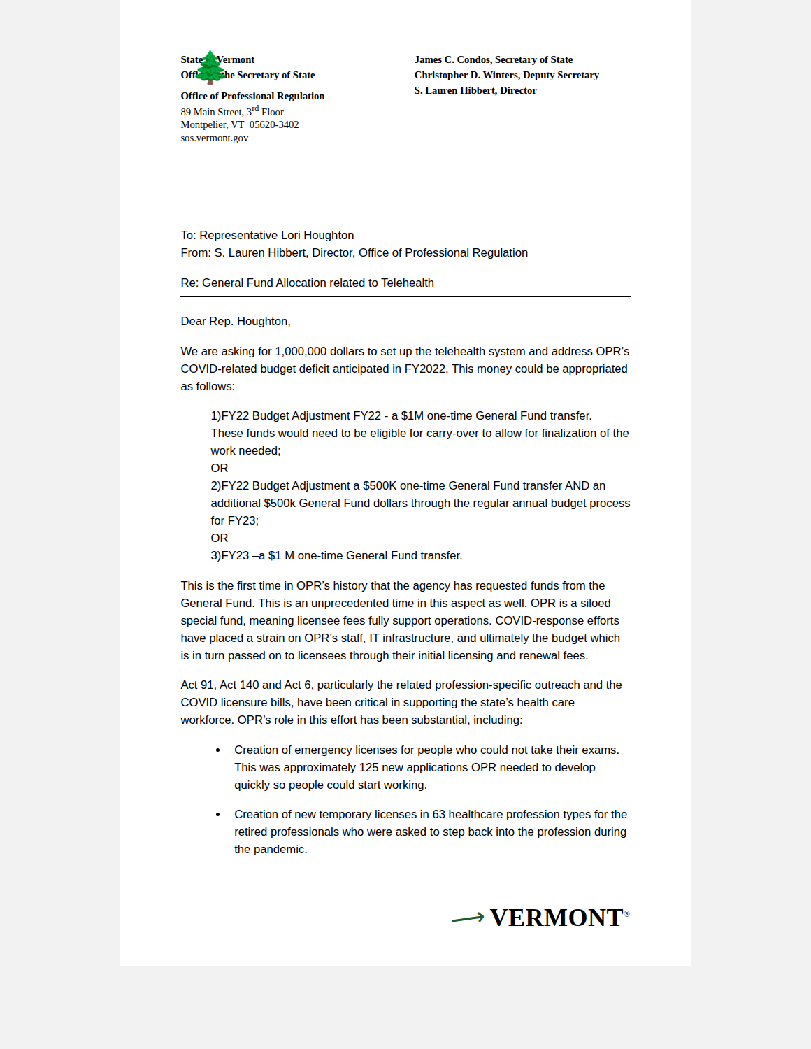🌲
| State of Vermont Office of the Secretary of State Office of Professional Regulation 89 Main Street, 3 rd Floor Montpelier, VT 05620-3402 sos.vermont.gov | James C. Condos, Secretary of State Christopher D. Winters, Deputy Secretary S. Lauren Hibbert, Director |
To: Representative Lori Houghton
From: S. Lauren Hibbert, Director, Office of Professional Regulation
Re: General Fund Allocation related to Telehealth
Dear Rep. Houghton,
We are asking for 1,000,000 dollars to set up the telehealth system and address OPR’s COVID-related budget deficit anticipated in FY2022. This money could be appropriated as follows:
1)FY22 Budget Adjustment FY22 - a $1M one-time General Fund transfer. These funds would need to be eligible for carry-over to allow for finalization of the work needed;
OR
2)FY22 Budget Adjustment a $500K one-time General Fund transfer AND an additional $500k General Fund dollars through the regular annual budget process for FY23;
OR
3)FY23 –a $1 M one-time General Fund transfer.
This is the first time in OPR’s history that the agency has requested funds from the General Fund. This is an unprecedented time in this aspect as well. OPR is a siloed special fund, meaning licensee fees fully support operations. COVID-response efforts have placed a strain on OPR’s staff, IT infrastructure, and ultimately the budget which is in turn passed on to licensees through their initial licensing and renewal fees.
Act 91, Act 140 and Act 6, particularly the related profession-specific outreach and the COVID licensure bills, have been critical in supporting the state’s health care workforce. OPR’s role in this effort has been substantial, including:
Creation of emergency licenses for people who could not take their exams. This was approximately 125 new applications OPR needed to develop quickly so people could start working.
Creation of new temporary licenses in 63 healthcare profession types for the retired professionals who were asked to step back into the profession during the pandemic.
⟶ VERMONT®